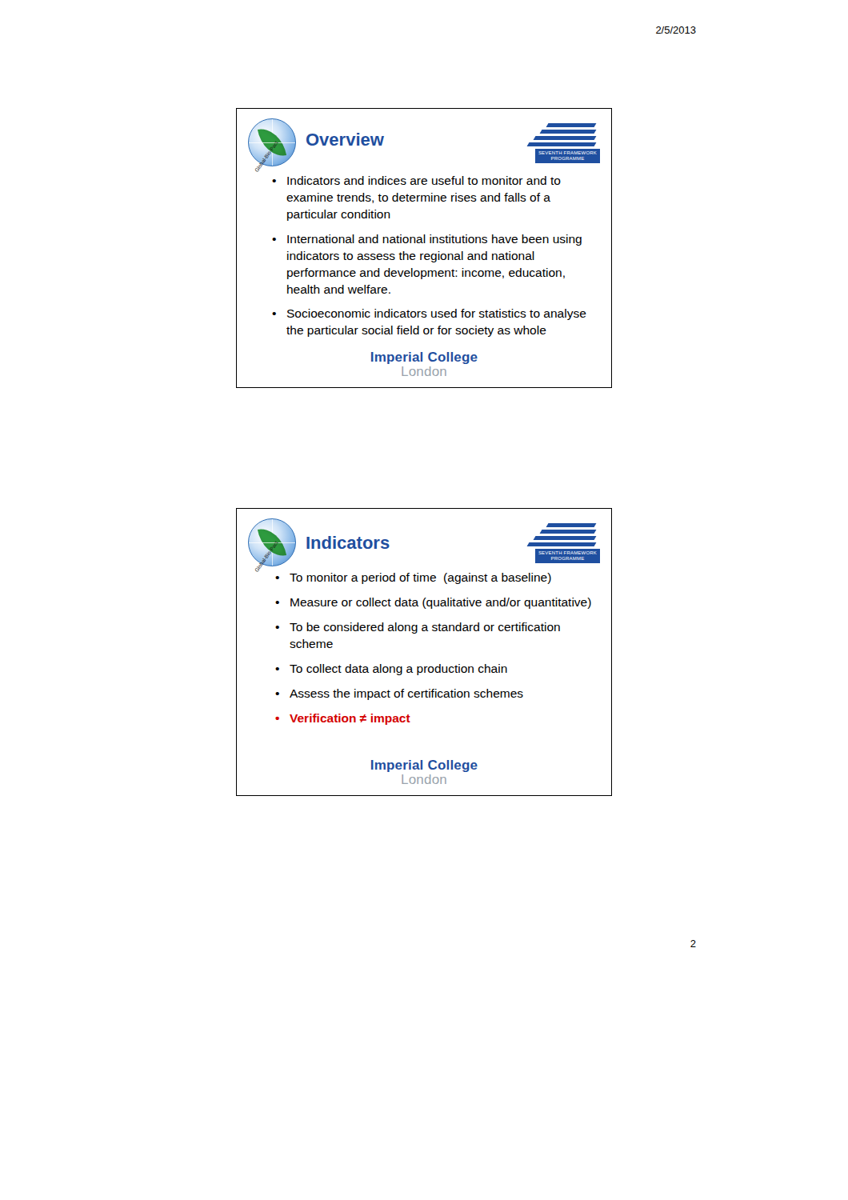2/5/2013
Global-Bio-Pact
Overview
SEVENTH FRAMEWORK
PROGRAMME
Indicators and indices are useful to monitor and to examine trends, to determine rises and falls of a particular condition
International and national institutions have been using indicators to assess the regional and national performance and development: income, education, health and welfare.
Socioeconomic indicators used for statistics to analyse the particular social field or for society as whole
Imperial College
London
Global-Bio-Pact
Indicators
SEVENTH FRAMEWORK
PROGRAMME
To monitor a period of time (against a baseline)
Measure or collect data (qualitative and/or quantitative)
To be considered along a standard or certification scheme
To collect data along a production chain
Assess the impact of certification schemes
Verification ≠ impact
Imperial College
London
2